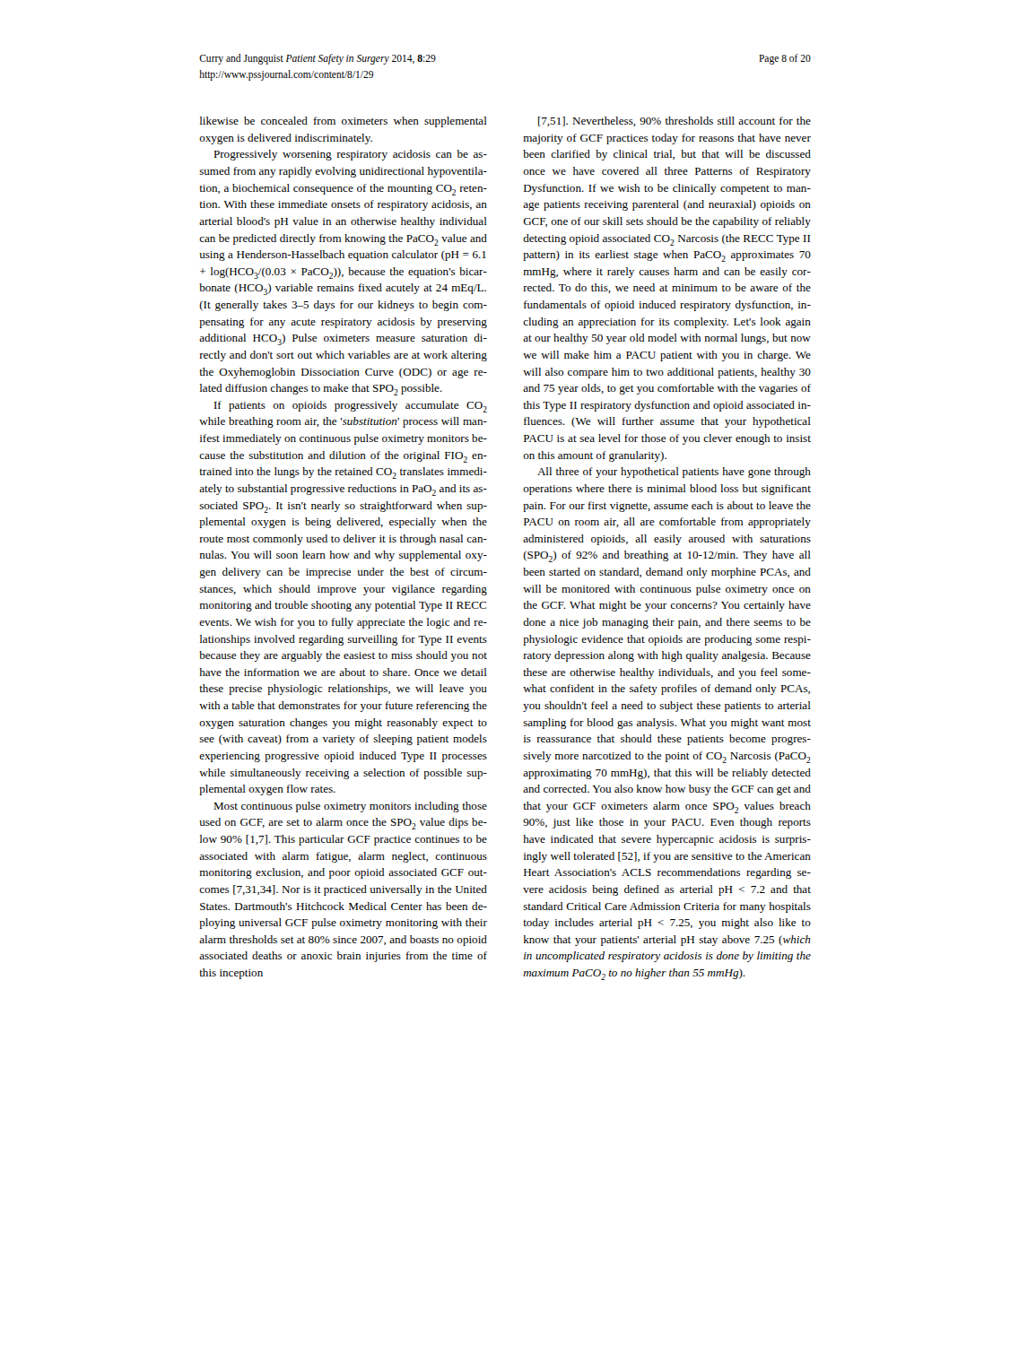Curry and Jungquist Patient Safety in Surgery 2014, 8:29 http://www.pssjournal.com/content/8/1/29
Page 8 of 20
likewise be concealed from oximeters when supplemental oxygen is delivered indiscriminately.
Progressively worsening respiratory acidosis can be assumed from any rapidly evolving unidirectional hypoventilation, a biochemical consequence of the mounting CO2 retention. With these immediate onsets of respiratory acidosis, an arterial blood's pH value in an otherwise healthy individual can be predicted directly from knowing the PaCO2 value and using a Henderson-Hasselbach equation calculator (pH = 6.1 + log(HCO3/(0.03 × PaCO2)), because the equation's bicarbonate (HCO3) variable remains fixed acutely at 24 mEq/L. (It generally takes 3–5 days for our kidneys to begin compensating for any acute respiratory acidosis by preserving additional HCO3) Pulse oximeters measure saturation directly and don't sort out which variables are at work altering the Oxyhemoglobin Dissociation Curve (ODC) or age related diffusion changes to make that SPO2 possible.
If patients on opioids progressively accumulate CO2 while breathing room air, the 'substitution' process will manifest immediately on continuous pulse oximetry monitors because the substitution and dilution of the original FIO2 entrained into the lungs by the retained CO2 translates immediately to substantial progressive reductions in PaO2 and its associated SPO2. It isn't nearly so straightforward when supplemental oxygen is being delivered, especially when the route most commonly used to deliver it is through nasal cannulas. You will soon learn how and why supplemental oxygen delivery can be imprecise under the best of circumstances, which should improve your vigilance regarding monitoring and trouble shooting any potential Type II RECC events. We wish for you to fully appreciate the logic and relationships involved regarding surveilling for Type II events because they are arguably the easiest to miss should you not have the information we are about to share. Once we detail these precise physiologic relationships, we will leave you with a table that demonstrates for your future referencing the oxygen saturation changes you might reasonably expect to see (with caveat) from a variety of sleeping patient models experiencing progressive opioid induced Type II processes while simultaneously receiving a selection of possible supplemental oxygen flow rates.
Most continuous pulse oximetry monitors including those used on GCF, are set to alarm once the SPO2 value dips below 90% [1,7]. This particular GCF practice continues to be associated with alarm fatigue, alarm neglect, continuous monitoring exclusion, and poor opioid associated GCF outcomes [7,31,34]. Nor is it practiced universally in the United States. Dartmouth's Hitchcock Medical Center has been deploying universal GCF pulse oximetry monitoring with their alarm thresholds set at 80% since 2007, and boasts no opioid associated deaths or anoxic brain injuries from the time of this inception
[7,51]. Nevertheless, 90% thresholds still account for the majority of GCF practices today for reasons that have never been clarified by clinical trial, but that will be discussed once we have covered all three Patterns of Respiratory Dysfunction. If we wish to be clinically competent to manage patients receiving parenteral (and neuraxial) opioids on GCF, one of our skill sets should be the capability of reliably detecting opioid associated CO2 Narcosis (the RECC Type II pattern) in its earliest stage when PaCO2 approximates 70 mmHg, where it rarely causes harm and can be easily corrected. To do this, we need at minimum to be aware of the fundamentals of opioid induced respiratory dysfunction, including an appreciation for its complexity. Let's look again at our healthy 50 year old model with normal lungs, but now we will make him a PACU patient with you in charge. We will also compare him to two additional patients, healthy 30 and 75 year olds, to get you comfortable with the vagaries of this Type II respiratory dysfunction and opioid associated influences. (We will further assume that your hypothetical PACU is at sea level for those of you clever enough to insist on this amount of granularity).
All three of your hypothetical patients have gone through operations where there is minimal blood loss but significant pain. For our first vignette, assume each is about to leave the PACU on room air, all are comfortable from appropriately administered opioids, all easily aroused with saturations (SPO2) of 92% and breathing at 10-12/min. They have all been started on standard, demand only morphine PCAs, and will be monitored with continuous pulse oximetry once on the GCF. What might be your concerns? You certainly have done a nice job managing their pain, and there seems to be physiologic evidence that opioids are producing some respiratory depression along with high quality analgesia. Because these are otherwise healthy individuals, and you feel somewhat confident in the safety profiles of demand only PCAs, you shouldn't feel a need to subject these patients to arterial sampling for blood gas analysis. What you might want most is reassurance that should these patients become progressively more narcotized to the point of CO2 Narcosis (PaCO2 approximating 70 mmHg), that this will be reliably detected and corrected. You also know how busy the GCF can get and that your GCF oximeters alarm once SPO2 values breach 90%, just like those in your PACU. Even though reports have indicated that severe hypercapnic acidosis is surprisingly well tolerated [52], if you are sensitive to the American Heart Association's ACLS recommendations regarding severe acidosis being defined as arterial pH < 7.2 and that standard Critical Care Admission Criteria for many hospitals today includes arterial pH < 7.25, you might also like to know that your patients' arterial pH stay above 7.25 (which in uncomplicated respiratory acidosis is done by limiting the maximum PaCO2 to no higher than 55 mmHg).